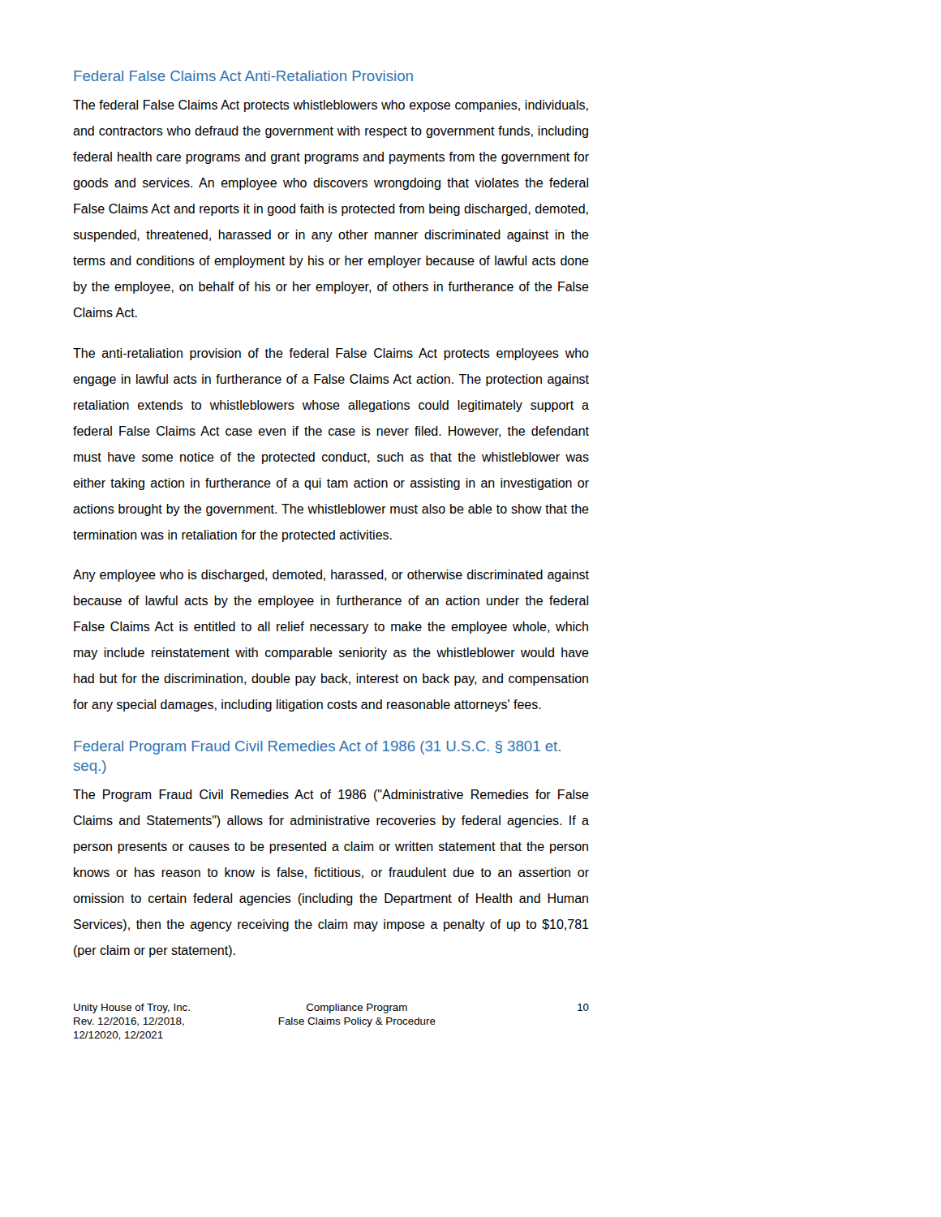Federal False Claims Act Anti-Retaliation Provision
The federal False Claims Act protects whistleblowers who expose companies, individuals, and contractors who defraud the government with respect to government funds, including federal health care programs and grant programs and payments from the government for goods and services. An employee who discovers wrongdoing that violates the federal False Claims Act and reports it in good faith is protected from being discharged, demoted, suspended, threatened, harassed or in any other manner discriminated against in the terms and conditions of employment by his or her employer because of lawful acts done by the employee, on behalf of his or her employer, of others in furtherance of the False Claims Act.
The anti-retaliation provision of the federal False Claims Act protects employees who engage in lawful acts in furtherance of a False Claims Act action. The protection against retaliation extends to whistleblowers whose allegations could legitimately support a federal False Claims Act case even if the case is never filed. However, the defendant must have some notice of the protected conduct, such as that the whistleblower was either taking action in furtherance of a qui tam action or assisting in an investigation or actions brought by the government. The whistleblower must also be able to show that the termination was in retaliation for the protected activities.
Any employee who is discharged, demoted, harassed, or otherwise discriminated against because of lawful acts by the employee in furtherance of an action under the federal False Claims Act is entitled to all relief necessary to make the employee whole, which may include reinstatement with comparable seniority as the whistleblower would have had but for the discrimination, double pay back, interest on back pay, and compensation for any special damages, including litigation costs and reasonable attorneys' fees.
Federal Program Fraud Civil Remedies Act of 1986 (31 U.S.C. § 3801 et. seq.)
The Program Fraud Civil Remedies Act of 1986 ("Administrative Remedies for False Claims and Statements") allows for administrative recoveries by federal agencies. If a person presents or causes to be presented a claim or written statement that the person knows or has reason to know is false, fictitious, or fraudulent due to an assertion or omission to certain federal agencies (including the Department of Health and Human Services), then the agency receiving the claim may impose a penalty of up to $10,781 (per claim or per statement).
| Unity House of Troy, Inc. Rev. 12/2016, 12/2018, 12/12020, 12/2021 | Compliance Program False Claims Policy & Procedure | 10 |